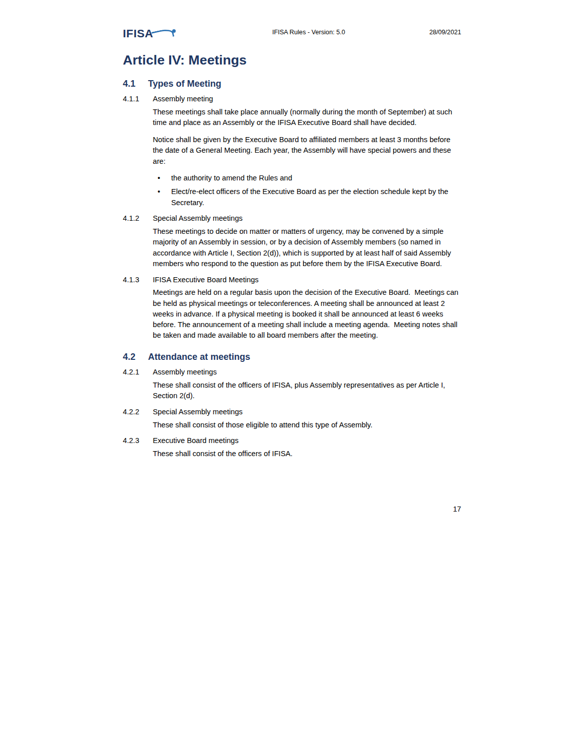IFISA
IFISA Rules - Version: 5.0
28/09/2021
Article IV: Meetings
4.1 Types of Meeting
4.1.1 Assembly meeting
These meetings shall take place annually (normally during the month of September) at such time and place as an Assembly or the IFISA Executive Board shall have decided.
Notice shall be given by the Executive Board to affiliated members at least 3 months before the date of a General Meeting. Each year, the Assembly will have special powers and these are:
the authority to amend the Rules and
Elect/re-elect officers of the Executive Board as per the election schedule kept by the Secretary.
4.1.2 Special Assembly meetings
These meetings to decide on matter or matters of urgency, may be convened by a simple majority of an Assembly in session, or by a decision of Assembly members (so named in accordance with Article I, Section 2(d)), which is supported by at least half of said Assembly members who respond to the question as put before them by the IFISA Executive Board.
4.1.3 IFISA Executive Board Meetings
Meetings are held on a regular basis upon the decision of the Executive Board. Meetings can be held as physical meetings or teleconferences. A meeting shall be announced at least 2 weeks in advance. If a physical meeting is booked it shall be announced at least 6 weeks before. The announcement of a meeting shall include a meeting agenda. Meeting notes shall be taken and made available to all board members after the meeting.
4.2 Attendance at meetings
4.2.1 Assembly meetings
These shall consist of the officers of IFISA, plus Assembly representatives as per Article I, Section 2(d).
4.2.2 Special Assembly meetings
These shall consist of those eligible to attend this type of Assembly.
4.2.3 Executive Board meetings
These shall consist of the officers of IFISA.
17